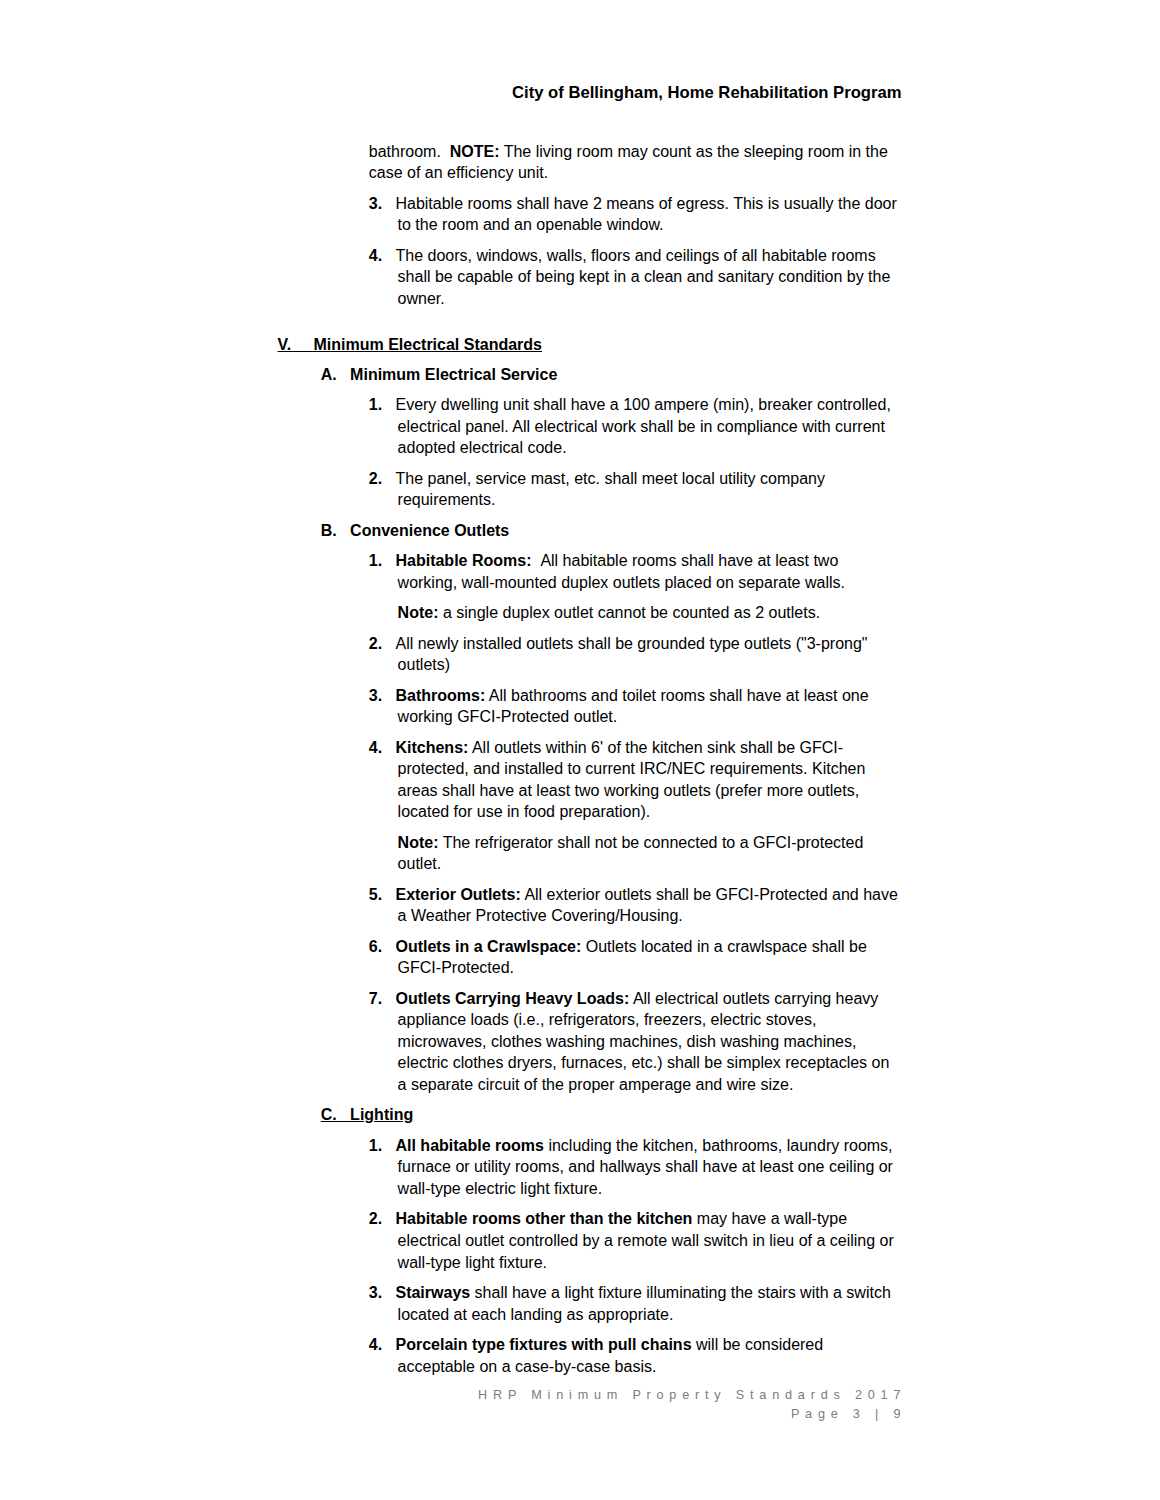City of Bellingham, Home Rehabilitation Program
bathroom. NOTE: The living room may count as the sleeping room in the case of an efficiency unit.
3. Habitable rooms shall have 2 means of egress. This is usually the door to the room and an openable window.
4. The doors, windows, walls, floors and ceilings of all habitable rooms shall be capable of being kept in a clean and sanitary condition by the owner.
V. Minimum Electrical Standards
A. Minimum Electrical Service
1. Every dwelling unit shall have a 100 ampere (min), breaker controlled, electrical panel. All electrical work shall be in compliance with current adopted electrical code.
2. The panel, service mast, etc. shall meet local utility company requirements.
B. Convenience Outlets
1. Habitable Rooms: All habitable rooms shall have at least two working, wall-mounted duplex outlets placed on separate walls.
Note: a single duplex outlet cannot be counted as 2 outlets.
2. All newly installed outlets shall be grounded type outlets ("3-prong" outlets)
3. Bathrooms: All bathrooms and toilet rooms shall have at least one working GFCI-Protected outlet.
4. Kitchens: All outlets within 6' of the kitchen sink shall be GFCI-protected, and installed to current IRC/NEC requirements. Kitchen areas shall have at least two working outlets (prefer more outlets, located for use in food preparation).
Note: The refrigerator shall not be connected to a GFCI-protected outlet.
5. Exterior Outlets: All exterior outlets shall be GFCI-Protected and have a Weather Protective Covering/Housing.
6. Outlets in a Crawlspace: Outlets located in a crawlspace shall be GFCI-Protected.
7. Outlets Carrying Heavy Loads: All electrical outlets carrying heavy appliance loads (i.e., refrigerators, freezers, electric stoves, microwaves, clothes washing machines, dish washing machines, electric clothes dryers, furnaces, etc.) shall be simplex receptacles on a separate circuit of the proper amperage and wire size.
C. Lighting
1. All habitable rooms including the kitchen, bathrooms, laundry rooms, furnace or utility rooms, and hallways shall have at least one ceiling or wall-type electric light fixture.
2. Habitable rooms other than the kitchen may have a wall-type electrical outlet controlled by a remote wall switch in lieu of a ceiling or wall-type light fixture.
3. Stairways shall have a light fixture illuminating the stairs with a switch located at each landing as appropriate.
4. Porcelain type fixtures with pull chains will be considered acceptable on a case-by-case basis.
H R P M i n i m u m P r o p e r t y S t a n d a r d s 2 0 1 7 P a g e 3 | 9